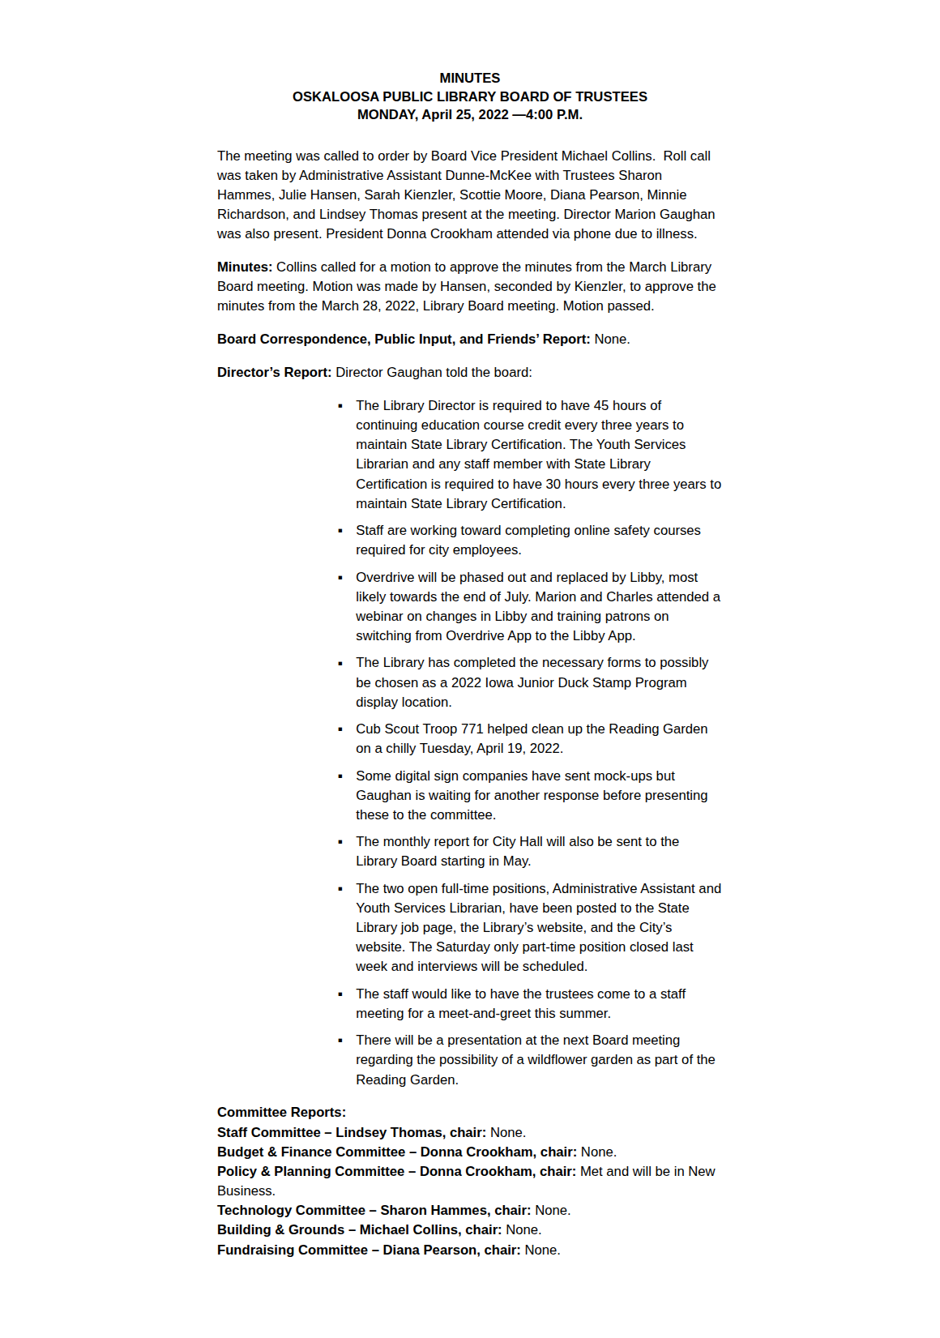MINUTES
OSKALOOSA PUBLIC LIBRARY BOARD OF TRUSTEES
MONDAY, April 25, 2022 —4:00 P.M.
The meeting was called to order by Board Vice President Michael Collins. Roll call was taken by Administrative Assistant Dunne-McKee with Trustees Sharon Hammes, Julie Hansen, Sarah Kienzler, Scottie Moore, Diana Pearson, Minnie Richardson, and Lindsey Thomas present at the meeting. Director Marion Gaughan was also present. President Donna Crookham attended via phone due to illness.
Minutes: Collins called for a motion to approve the minutes from the March Library Board meeting. Motion was made by Hansen, seconded by Kienzler, to approve the minutes from the March 28, 2022, Library Board meeting. Motion passed.
Board Correspondence, Public Input, and Friends’ Report: None.
Director’s Report: Director Gaughan told the board:
The Library Director is required to have 45 hours of continuing education course credit every three years to maintain State Library Certification. The Youth Services Librarian and any staff member with State Library Certification is required to have 30 hours every three years to maintain State Library Certification.
Staff are working toward completing online safety courses required for city employees.
Overdrive will be phased out and replaced by Libby, most likely towards the end of July. Marion and Charles attended a webinar on changes in Libby and training patrons on switching from Overdrive App to the Libby App.
The Library has completed the necessary forms to possibly be chosen as a 2022 Iowa Junior Duck Stamp Program display location.
Cub Scout Troop 771 helped clean up the Reading Garden on a chilly Tuesday, April 19, 2022.
Some digital sign companies have sent mock-ups but Gaughan is waiting for another response before presenting these to the committee.
The monthly report for City Hall will also be sent to the Library Board starting in May.
The two open full-time positions, Administrative Assistant and Youth Services Librarian, have been posted to the State Library job page, the Library’s website, and the City’s website. The Saturday only part-time position closed last week and interviews will be scheduled.
The staff would like to have the trustees come to a staff meeting for a meet-and-greet this summer.
There will be a presentation at the next Board meeting regarding the possibility of a wildflower garden as part of the Reading Garden.
Committee Reports:
Staff Committee – Lindsey Thomas, chair: None.
Budget & Finance Committee – Donna Crookham, chair: None.
Policy & Planning Committee – Donna Crookham, chair: Met and will be in New Business.
Technology Committee – Sharon Hammes, chair: None.
Building & Grounds – Michael Collins, chair: None.
Fundraising Committee – Diana Pearson, chair: None.